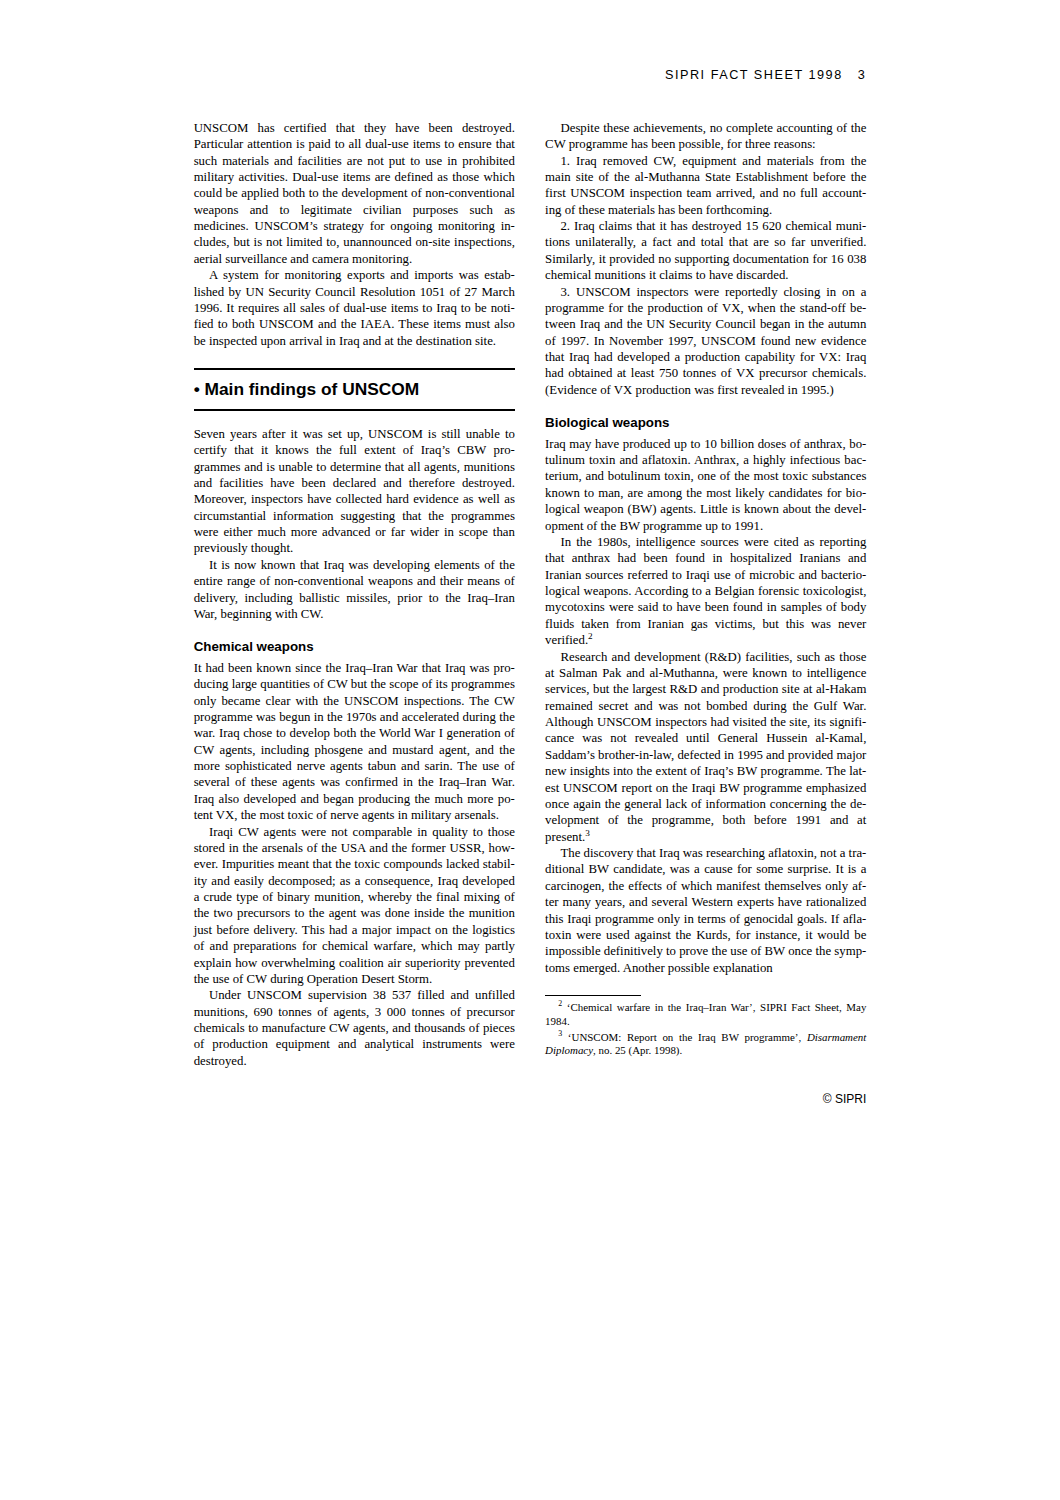SIPRI FACT SHEET 1998 3
UNSCOM has certified that they have been destroyed. Particular attention is paid to all dual-use items to ensure that such materials and facilities are not put to use in prohibited military activities. Dual-use items are defined as those which could be applied both to the development of non-conventional weapons and to legitimate civilian purposes such as medicines. UNSCOM’s strategy for ongoing monitoring includes, but is not limited to, unannounced on-site inspections, aerial surveillance and camera monitoring.
A system for monitoring exports and imports was established by UN Security Council Resolution 1051 of 27 March 1996. It requires all sales of dual-use items to Iraq to be notified to both UNSCOM and the IAEA. These items must also be inspected upon arrival in Iraq and at the destination site.
• Main findings of UNSCOM
Seven years after it was set up, UNSCOM is still unable to certify that it knows the full extent of Iraq’s CBW programmes and is unable to determine that all agents, munitions and facilities have been declared and therefore destroyed. Moreover, inspectors have collected hard evidence as well as circumstantial information suggesting that the programmes were either much more advanced or far wider in scope than previously thought.
It is now known that Iraq was developing elements of the entire range of non-conventional weapons and their means of delivery, including ballistic missiles, prior to the Iraq–Iran War, beginning with CW.
Chemical weapons
It had been known since the Iraq–Iran War that Iraq was producing large quantities of CW but the scope of its programmes only became clear with the UNSCOM inspections. The CW programme was begun in the 1970s and accelerated during the war. Iraq chose to develop both the World War I generation of CW agents, including phosgene and mustard agent, and the more sophisticated nerve agents tabun and sarin. The use of several of these agents was confirmed in the Iraq–Iran War. Iraq also developed and began producing the much more potent VX, the most toxic of nerve agents in military arsenals.
Iraqi CW agents were not comparable in quality to those stored in the arsenals of the USA and the former USSR, however. Impurities meant that the toxic compounds lacked stability and easily decomposed; as a consequence, Iraq developed a crude type of binary munition, whereby the final mixing of the two precursors to the agent was done inside the munition just before delivery. This had a major impact on the logistics of and preparations for chemical warfare, which may partly explain how overwhelming coalition air superiority prevented the use of CW during Operation Desert Storm.
Under UNSCOM supervision 38 537 filled and unfilled munitions, 690 tonnes of agents, 3 000 tonnes of precursor chemicals to manufacture CW agents, and thousands of pieces of production equipment and analytical instruments were destroyed.
Despite these achievements, no complete accounting of the CW programme has been possible, for three reasons:
1. Iraq removed CW, equipment and materials from the main site of the al-Muthanna State Establishment before the first UNSCOM inspection team arrived, and no full accounting of these materials has been forthcoming.
2. Iraq claims that it has destroyed 15 620 chemical munitions unilaterally, a fact and total that are so far unverified. Similarly, it provided no supporting documentation for 16 038 chemical munitions it claims to have discarded.
3. UNSCOM inspectors were reportedly closing in on a programme for the production of VX, when the stand-off between Iraq and the UN Security Council began in the autumn of 1997. In November 1997, UNSCOM found new evidence that Iraq had developed a production capability for VX: Iraq had obtained at least 750 tonnes of VX precursor chemicals. (Evidence of VX production was first revealed in 1995.)
Biological weapons
Iraq may have produced up to 10 billion doses of anthrax, botulinum toxin and aflatoxin. Anthrax, a highly infectious bacterium, and botulinum toxin, one of the most toxic substances known to man, are among the most likely candidates for biological weapon (BW) agents. Little is known about the development of the BW programme up to 1991.
In the 1980s, intelligence sources were cited as reporting that anthrax had been found in hospitalized Iranians and Iranian sources referred to Iraqi use of microbic and bacteriological weapons. According to a Belgian forensic toxicologist, mycotoxins were said to have been found in samples of body fluids taken from Iranian gas victims, but this was never verified.2
Research and development (R&D) facilities, such as those at Salman Pak and al-Muthanna, were known to intelligence services, but the largest R&D and production site at al-Hakam remained secret and was not bombed during the Gulf War. Although UNSCOM inspectors had visited the site, its significance was not revealed until General Hussein al-Kamal, Saddam’s brother-in-law, defected in 1995 and provided major new insights into the extent of Iraq’s BW programme. The latest UNSCOM report on the Iraqi BW programme emphasized once again the general lack of information concerning the development of the programme, both before 1991 and at present.3
The discovery that Iraq was researching aflatoxin, not a traditional BW candidate, was a cause for some surprise. It is a carcinogen, the effects of which manifest themselves only after many years, and several Western experts have rationalized this Iraqi programme only in terms of genocidal goals. If aflatoxin were used against the Kurds, for instance, it would be impossible definitively to prove the use of BW once the symptoms emerged. Another possible explanation
2 ‘Chemical warfare in the Iraq–Iran War’, SIPRI Fact Sheet, May 1984.
3 ‘UNSCOM: Report on the Iraq BW programme’, Disarmament Diplomacy, no. 25 (Apr. 1998).
© SIPRI